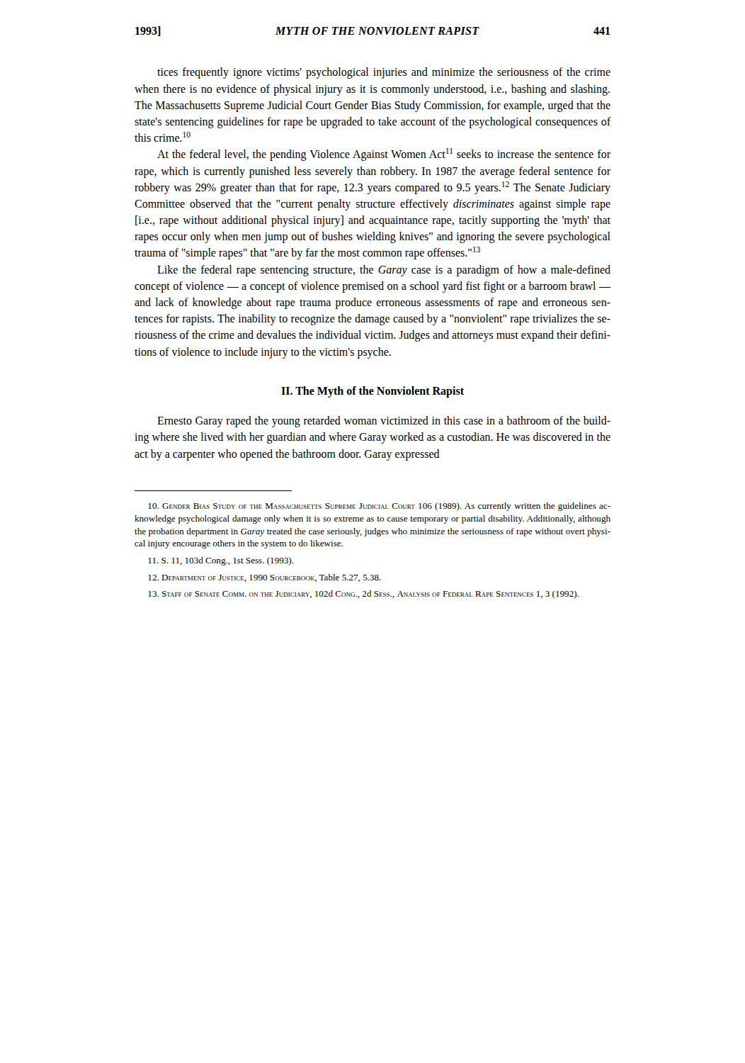1993] Myth of the Nonviolent Rapist 441
tices frequently ignore victims' psychological injuries and minimize the seriousness of the crime when there is no evidence of physical injury as it is commonly understood, i.e., bashing and slashing. The Massachusetts Supreme Judicial Court Gender Bias Study Commission, for example, urged that the state's sentencing guidelines for rape be upgraded to take account of the psychological consequences of this crime.10
At the federal level, the pending Violence Against Women Act11 seeks to increase the sentence for rape, which is currently punished less severely than robbery. In 1987 the average federal sentence for robbery was 29% greater than that for rape, 12.3 years compared to 9.5 years.12 The Senate Judiciary Committee observed that the "current penalty structure effectively discriminates against simple rape [i.e., rape without additional physical injury] and acquaintance rape, tacitly supporting the 'myth' that rapes occur only when men jump out of bushes wielding knives" and ignoring the severe psychological trauma of "simple rapes" that "are by far the most common rape offenses."13
Like the federal rape sentencing structure, the Garay case is a paradigm of how a male-defined concept of violence — a concept of violence premised on a school yard fist fight or a barroom brawl — and lack of knowledge about rape trauma produce erroneous assessments of rape and erroneous sentences for rapists. The inability to recognize the damage caused by a "nonviolent" rape trivializes the seriousness of the crime and devalues the individual victim. Judges and attorneys must expand their definitions of violence to include injury to the victim's psyche.
II. The Myth of the Nonviolent Rapist
Ernesto Garay raped the young retarded woman victimized in this case in a bathroom of the building where she lived with her guardian and where Garay worked as a custodian. He was discovered in the act by a carpenter who opened the bathroom door. Garay expressed
10. Gender Bias Study of the Massachusetts Supreme Judicial Court 106 (1989). As currently written the guidelines acknowledge psychological damage only when it is so extreme as to cause temporary or partial disability. Additionally, although the probation department in Garay treated the case seriously, judges who minimize the seriousness of rape without overt physical injury encourage others in the system to do likewise.
11. S. 11, 103d Cong., 1st Sess. (1993).
12. Department of Justice, 1990 Sourcebook, Table 5.27, 5.38.
13. Staff of Senate Comm. on the Judiciary, 102d Cong., 2d Sess., Analysis of Federal Rape Sentences 1, 3 (1992).